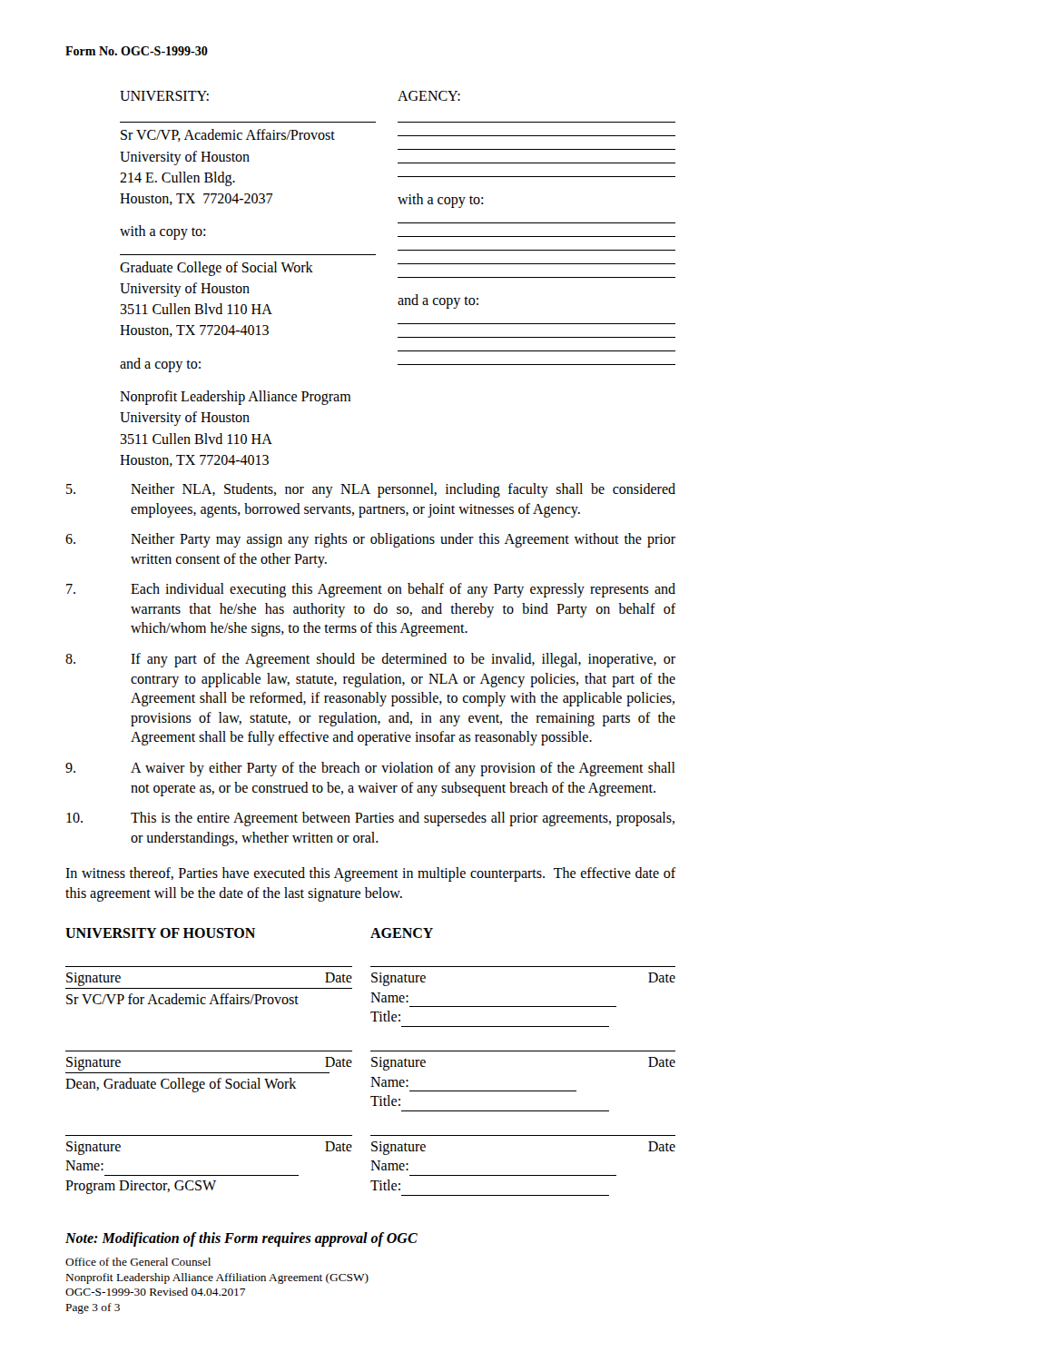Form No. OGC-S-1999-30
| UNIVERSITY: Sr VC/VP, Academic Affairs/Provost University of Houston 214 E. Cullen Bldg. Houston, TX 77204-2037 with a copy to: Graduate College of Social Work University of Houston 3511 Cullen Blvd 110 HA Houston, TX 77204-4013 and a copy to: Nonprofit Leadership Alliance Program University of Houston 3511 Cullen Blvd 110 HA Houston, TX 77204-4013 | AGENCY: with a copy to: and a copy to: |
Neither NLA, Students, nor any NLA personnel, including faculty shall be considered employees, agents, borrowed servants, partners, or joint witnesses of Agency.
Neither Party may assign any rights or obligations under this Agreement without the prior written consent of the other Party.
Each individual executing this Agreement on behalf of any Party expressly represents and warrants that he/she has authority to do so, and thereby to bind Party on behalf of which/whom he/she signs, to the terms of this Agreement.
If any part of the Agreement should be determined to be invalid, illegal, inoperative, or contrary to applicable law, statute, regulation, or NLA or Agency policies, that part of the Agreement shall be reformed, if reasonably possible, to comply with the applicable policies, provisions of law, statute, or regulation, and, in any event, the remaining parts of the Agreement shall be fully effective and operative insofar as reasonably possible.
A waiver by either Party of the breach or violation of any provision of the Agreement shall not operate as, or be construed to be, a waiver of any subsequent breach of the Agreement.
This is the entire Agreement between Parties and supersedes all prior agreements, proposals, or understandings, whether written or oral.
In witness thereof, Parties have executed this Agreement in multiple counterparts. The effective date of this agreement will be the date of the last signature below.
| UNIVERSITY OF HOUSTON | AGENCY |
| Signature Date Sr VC/VP for Academic Affairs/Provost | Signature Date Name: Title: |
| Signature Date Dean, Graduate College of Social Work | Signature Date Name: Title: |
| Signature Date Name: Program Director, GCSW | Signature Date Name: Title: |
Note: Modification of this Form requires approval of OGC
Office of the General Counsel
Nonprofit Leadership Alliance Affiliation Agreement (GCSW)
OGC-S-1999-30 Revised 04.04.2017
Page 3 of 3